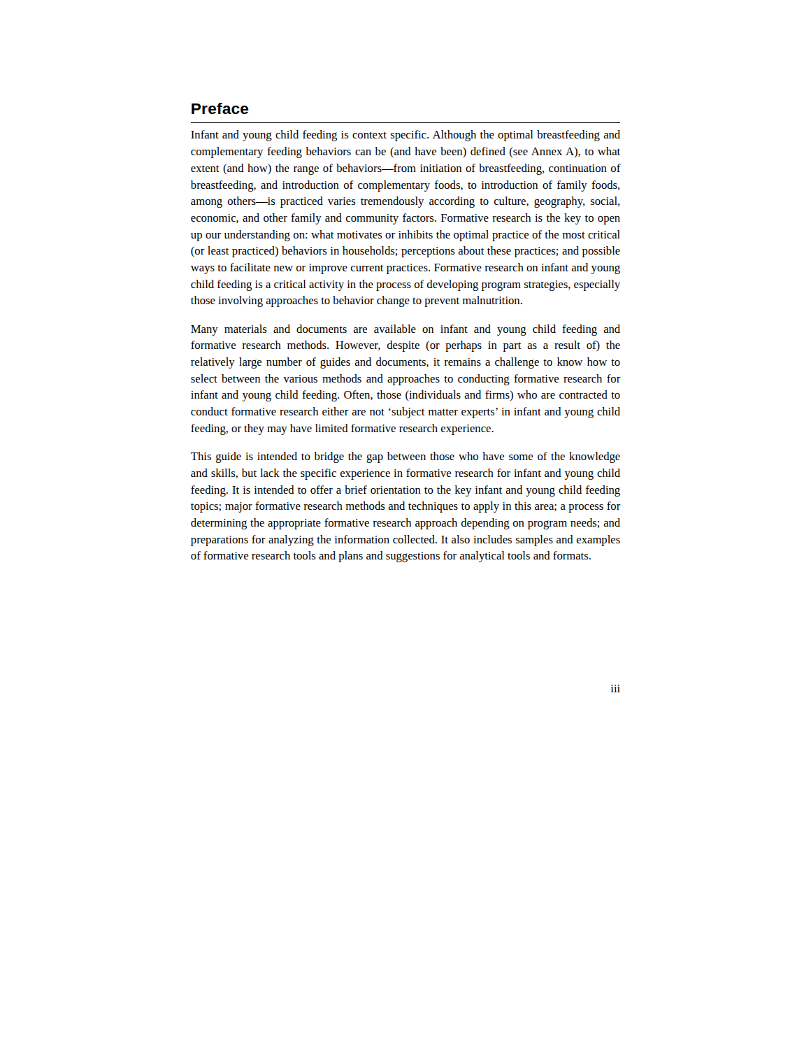Preface
Infant and young child feeding is context specific. Although the optimal breastfeeding and complementary feeding behaviors can be (and have been) defined (see Annex A), to what extent (and how) the range of behaviors—from initiation of breastfeeding, continuation of breastfeeding, and introduction of complementary foods, to introduction of family foods, among others—is practiced varies tremendously according to culture, geography, social, economic, and other family and community factors. Formative research is the key to open up our understanding on: what motivates or inhibits the optimal practice of the most critical (or least practiced) behaviors in households; perceptions about these practices; and possible ways to facilitate new or improve current practices. Formative research on infant and young child feeding is a critical activity in the process of developing program strategies, especially those involving approaches to behavior change to prevent malnutrition.
Many materials and documents are available on infant and young child feeding and formative research methods. However, despite (or perhaps in part as a result of) the relatively large number of guides and documents, it remains a challenge to know how to select between the various methods and approaches to conducting formative research for infant and young child feeding. Often, those (individuals and firms) who are contracted to conduct formative research either are not ‘subject matter experts’ in infant and young child feeding, or they may have limited formative research experience.
This guide is intended to bridge the gap between those who have some of the knowledge and skills, but lack the specific experience in formative research for infant and young child feeding. It is intended to offer a brief orientation to the key infant and young child feeding topics; major formative research methods and techniques to apply in this area; a process for determining the appropriate formative research approach depending on program needs; and preparations for analyzing the information collected. It also includes samples and examples of formative research tools and plans and suggestions for analytical tools and formats.
iii